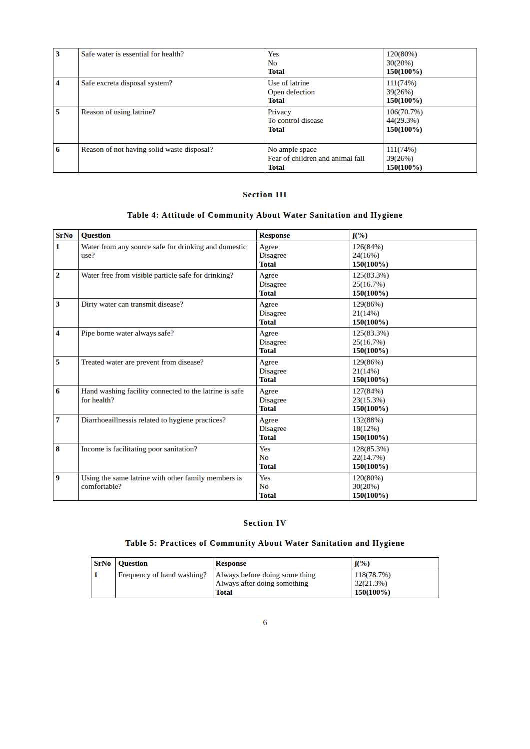| 3 | Safe water is essential for health? | Yes No Total | 120(80%) 30(20%) 150(100%) |
| 4 | Safe excreta disposal system? | Use of latrine Open defection Total | 111(74%) 39(26%) 150(100%) |
| 5 | Reason of using latrine? | Privacy To control disease Total | 106(70.7%) 44(29.3%) 150(100%) |
| 6 | Reason of not having solid waste disposal? | No ample space Fear of children and animal fall Total | 111(74%) 39(26%) 150(100%) |
Section III
Table 4: Attitude of Community About Water Sanitation and Hygiene
| SrNo | Question | Response | ʃ(%) |
| --- | --- | --- | --- |
| 1 | Water from any source safe for drinking and domestic use? | Agree Disagree Total | 126(84%) 24(16%) 150(100%) |
| 2 | Water free from visible particle safe for drinking? | Agree Disagree Total | 125(83.3%) 25(16.7%) 150(100%) |
| 3 | Dirty water can transmit disease? | Agree Disagree Total | 129(86%) 21(14%) 150(100%) |
| 4 | Pipe borne water always safe? | Agree Disagree Total | 125(83.3%) 25(16.7%) 150(100%) |
| 5 | Treated water are prevent from disease? | Agree Disagree Total | 129(86%) 21(14%) 150(100%) |
| 6 | Hand washing facility connected to the latrine is safe for health? | Agree Disagree Total | 127(84%) 23(15.3%) 150(100%) |
| 7 | Diarrhoeaillnessis related to hygiene practices? | Agree Disagree Total | 132(88%) 18(12%) 150(100%) |
| 8 | Income is facilitating poor sanitation? | Yes No Total | 128(85.3%) 22(14.7%) 150(100%) |
| 9 | Using the same latrine with other family members is comfortable? | Yes No Total | 120(80%) 30(20%) 150(100%) |
Section IV
Table 5: Practices of Community About Water Sanitation and Hygiene
| SrNo | Question | Response | ʃ(%) |
| --- | --- | --- | --- |
| 1 | Frequency of hand washing? | Always before doing some thing Always after doing something Total | 118(78.7%) 32(21.3%) 150(100%) |
6